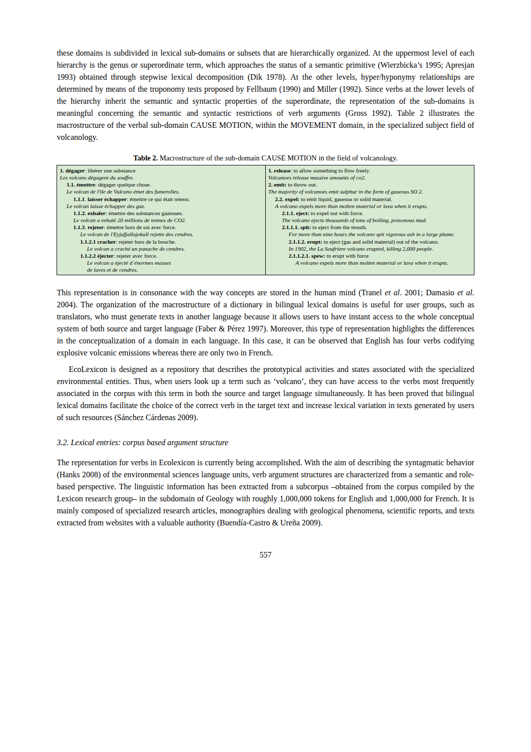these domains is subdivided in lexical sub-domains or subsets that are hierarchically organized. At the uppermost level of each hierarchy is the genus or superordinate term, which approaches the status of a semantic primitive (Wierzbicka’s 1995; Apresjan 1993) obtained through stepwise lexical decomposition (Dik 1978). At the other levels, hyper/hyponymy relationships are determined by means of the troponomy tests proposed by Fellbaum (1990) and Miller (1992). Since verbs at the lower levels of the hierarchy inherit the semantic and syntactic properties of the superordinate, the representation of the sub-domains is meaningful concerning the semantic and syntactic restrictions of verb arguments (Gross 1992). Table 2 illustrates the macrostructure of the verbal sub-domain CAUSE MOTION, within the MOVEMENT domain, in the specialized subject field of volcanology.
Table 2. Macrostructure of the sub-domain CAUSE MOTION in the field of volcanology.
| 1. dégager : libérer une substance Les volcans dégagent du souffre. 1.1. émettre : dégager quelque chose. Le volcan de l'île de Vulcano émet des fumerolles. 1.1.1 . laisser échapper : émettre ce qui était retenu. Le volcan laisse échapper des gaz. 1.1.2. exhaler : émettre des substances gazeuses. Le volcan a exhalé 20 millions de tonnes de CO2. 1.1.3 . rejeter : émettre hors de soi avec force. Le volcan de l'Eyjafjallajokull rejette des cendres. 1.1.2.1 cracher : rejeter hors de la bouche. Le volcan a craché un panache de cendres. 1.1.2.2 éjecter : rejeter avec force. Le volcan a éjecté d´énormes masses de laves et de cendres. | 1. release : to allow something to flow freely. Volcanoes release massive amounts of co2. 2. emit: to throw out. The majority of volcanoes emit sulphur in the form of gaseous SO 2. 2.2. expel: to emit liquid, gaseous or solid material. A volcano expels more than molten material or lava when it erupts. 2.1.1. eject: to expel out with force. The volcano ejects thousands of tons of boiling, poisonous mud. 2.1.1.1. spit: to eject from the mouth. For more than nine hours the volcano spit vigorous ash in a large plume. 2.1.1.2. erupt: to eject (gas and solid material) out of the volcano. In 1902, the La Soufriere volcano erupted, killing 2,000 people . 2.1.1.2.1. spew: to erupt with force A volcano expels more than molten material or lava when it erupts. |
This representation is in consonance with the way concepts are stored in the human mind (Tranel et al. 2001; Damasio et al. 2004). The organization of the macrostructure of a dictionary in bilingual lexical domains is useful for user groups, such as translators, who must generate texts in another language because it allows users to have instant access to the whole conceptual system of both source and target language (Faber & Pérez 1997). Moreover, this type of representation highlights the differences in the conceptualization of a domain in each language. In this case, it can be observed that English has four verbs codifying explosive volcanic emissions whereas there are only two in French.
EcoLexicon is designed as a repository that describes the prototypical activities and states associated with the specialized environmental entities. Thus, when users look up a term such as ‘volcano’, they can have access to the verbs most frequently associated in the corpus with this term in both the source and target language simultaneously. It has been proved that bilingual lexical domains facilitate the choice of the correct verb in the target text and increase lexical variation in texts generated by users of such resources (Sánchez Cárdenas 2009).
3.2. Lexical entries: corpus based argument structure
The representation for verbs in Ecolexicon is currently being accomplished. With the aim of describing the syntagmatic behavior (Hanks 2008) of the environmental sciences language units, verb argument structures are characterized from a semantic and role-based perspective. The linguistic information has been extracted from a subcorpus –obtained from the corpus compiled by the Lexicon research group– in the subdomain of Geology with roughly 1,000,000 tokens for English and 1,000,000 for French. It is mainly composed of specialized research articles, monographies dealing with geological phenomena, scientific reports, and texts extracted from websites with a valuable authority (Buendía-Castro & Ureña 2009).
557